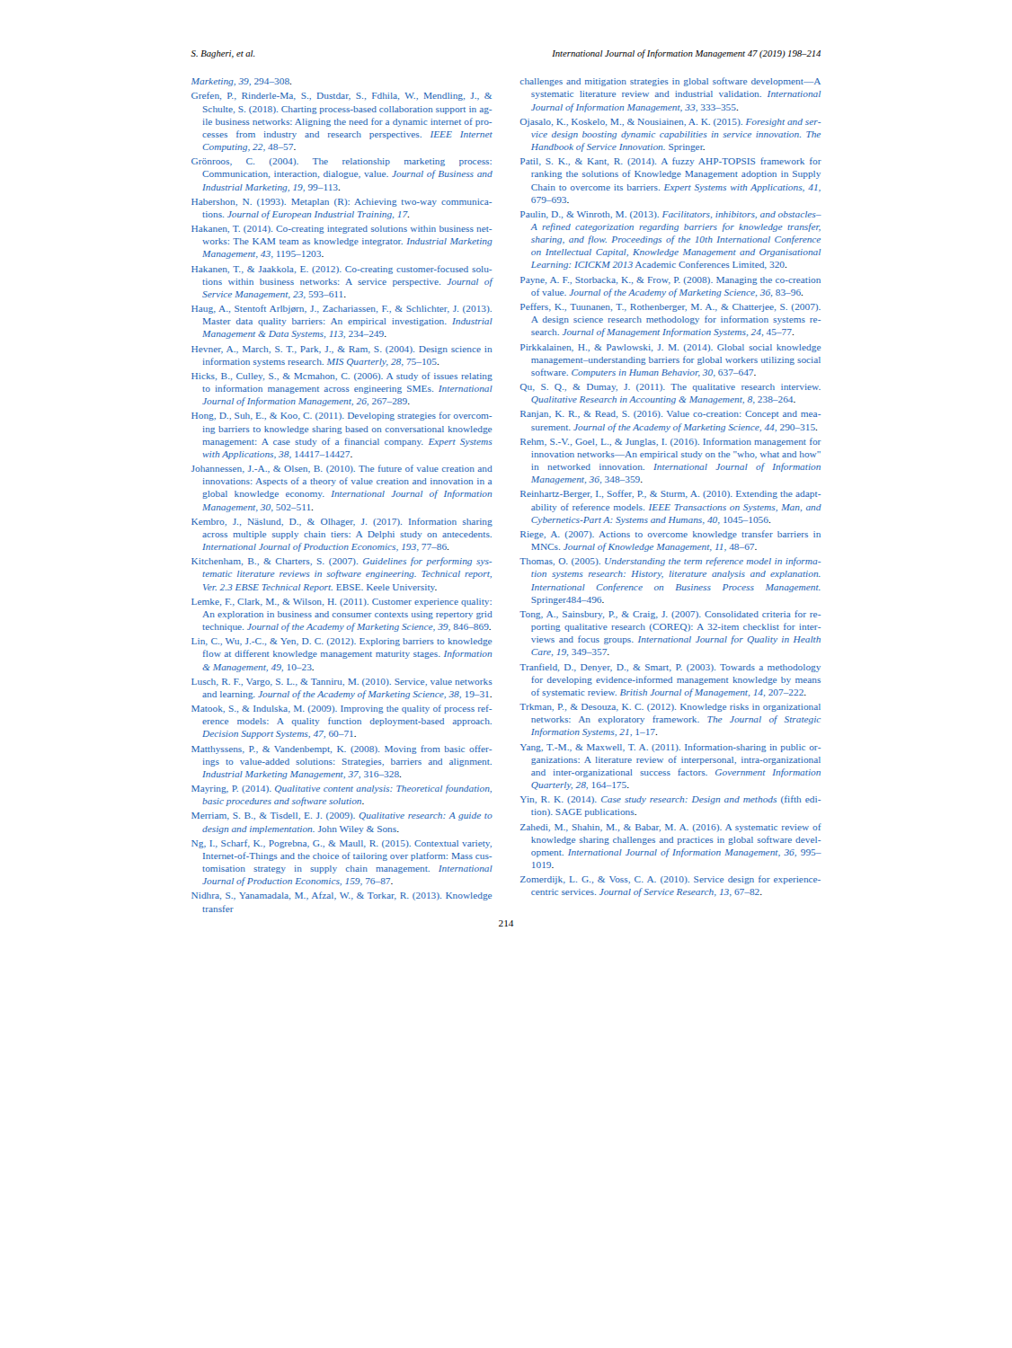S. Bagheri, et al.
International Journal of Information Management 47 (2019) 198–214
Marketing, 39, 294–308.
Grefen, P., Rinderle-Ma, S., Dustdar, S., Fdhila, W., Mendling, J., & Schulte, S. (2018). Charting process-based collaboration support in agile business networks: Aligning the need for a dynamic internet of processes from industry and research perspectives. IEEE Internet Computing, 22, 48–57.
Grönroos, C. (2004). The relationship marketing process: Communication, interaction, dialogue, value. Journal of Business and Industrial Marketing, 19, 99–113.
Habershon, N. (1993). Metaplan (R): Achieving two-way communications. Journal of European Industrial Training, 17.
Hakanen, T. (2014). Co-creating integrated solutions within business networks: The KAM team as knowledge integrator. Industrial Marketing Management, 43, 1195–1203.
Hakanen, T., & Jaakkola, E. (2012). Co-creating customer-focused solutions within business networks: A service perspective. Journal of Service Management, 23, 593–611.
Haug, A., Stentoft Arlbjørn, J., Zachariassen, F., & Schlichter, J. (2013). Master data quality barriers: An empirical investigation. Industrial Management & Data Systems, 113, 234–249.
Hevner, A., March, S. T., Park, J., & Ram, S. (2004). Design science in information systems research. MIS Quarterly, 28, 75–105.
Hicks, B., Culley, S., & Mcmahon, C. (2006). A study of issues relating to information management across engineering SMEs. International Journal of Information Management, 26, 267–289.
Hong, D., Suh, E., & Koo, C. (2011). Developing strategies for overcoming barriers to knowledge sharing based on conversational knowledge management: A case study of a financial company. Expert Systems with Applications, 38, 14417–14427.
Johannessen, J.-A., & Olsen, B. (2010). The future of value creation and innovations: Aspects of a theory of value creation and innovation in a global knowledge economy. International Journal of Information Management, 30, 502–511.
Kembro, J., Näslund, D., & Olhager, J. (2017). Information sharing across multiple supply chain tiers: A Delphi study on antecedents. International Journal of Production Economics, 193, 77–86.
Kitchenham, B., & Charters, S. (2007). Guidelines for performing systematic literature reviews in software engineering. Technical report, Ver. 2.3 EBSE Technical Report. EBSE. Keele University.
Lemke, F., Clark, M., & Wilson, H. (2011). Customer experience quality: An exploration in business and consumer contexts using repertory grid technique. Journal of the Academy of Marketing Science, 39, 846–869.
Lin, C., Wu, J.-C., & Yen, D. C. (2012). Exploring barriers to knowledge flow at different knowledge management maturity stages. Information & Management, 49, 10–23.
Lusch, R. F., Vargo, S. L., & Tanniru, M. (2010). Service, value networks and learning. Journal of the Academy of Marketing Science, 38, 19–31.
Matook, S., & Indulska, M. (2009). Improving the quality of process reference models: A quality function deployment-based approach. Decision Support Systems, 47, 60–71.
Matthyssens, P., & Vandenbempt, K. (2008). Moving from basic offerings to value-added solutions: Strategies, barriers and alignment. Industrial Marketing Management, 37, 316–328.
Mayring, P. (2014). Qualitative content analysis: Theoretical foundation, basic procedures and software solution.
Merriam, S. B., & Tisdell, E. J. (2009). Qualitative research: A guide to design and implementation. John Wiley & Sons.
Ng, I., Scharf, K., Pogrebna, G., & Maull, R. (2015). Contextual variety, Internet-of-Things and the choice of tailoring over platform: Mass customisation strategy in supply chain management. International Journal of Production Economics, 159, 76–87.
Nidhra, S., Yanamadala, M., Afzal, W., & Torkar, R. (2013). Knowledge transfer
challenges and mitigation strategies in global software development—A systematic literature review and industrial validation. International Journal of Information Management, 33, 333–355.
Ojasalo, K., Koskelo, M., & Nousiainen, A. K. (2015). Foresight and service design boosting dynamic capabilities in service innovation. The Handbook of Service Innovation. Springer.
Patil, S. K., & Kant, R. (2014). A fuzzy AHP-TOPSIS framework for ranking the solutions of Knowledge Management adoption in Supply Chain to overcome its barriers. Expert Systems with Applications, 41, 679–693.
Paulin, D., & Winroth, M. (2013). Facilitators, inhibitors, and obstacles–A refined categorization regarding barriers for knowledge transfer, sharing, and flow. Proceedings of the 10th International Conference on Intellectual Capital, Knowledge Management and Organisational Learning: ICICKM 2013 Academic Conferences Limited, 320.
Payne, A. F., Storbacka, K., & Frow, P. (2008). Managing the co-creation of value. Journal of the Academy of Marketing Science, 36, 83–96.
Peffers, K., Tuunanen, T., Rothenberger, M. A., & Chatterjee, S. (2007). A design science research methodology for information systems research. Journal of Management Information Systems, 24, 45–77.
Pirkkalainen, H., & Pawlowski, J. M. (2014). Global social knowledge management–understanding barriers for global workers utilizing social software. Computers in Human Behavior, 30, 637–647.
Qu, S. Q., & Dumay, J. (2011). The qualitative research interview. Qualitative Research in Accounting & Management, 8, 238–264.
Ranjan, K. R., & Read, S. (2016). Value co-creation: Concept and measurement. Journal of the Academy of Marketing Science, 44, 290–315.
Rehm, S.-V., Goel, L., & Junglas, I. (2016). Information management for innovation networks—An empirical study on the "who, what and how" in networked innovation. International Journal of Information Management, 36, 348–359.
Reinhartz-Berger, I., Soffer, P., & Sturm, A. (2010). Extending the adaptability of reference models. IEEE Transactions on Systems, Man, and Cybernetics-Part A: Systems and Humans, 40, 1045–1056.
Riege, A. (2007). Actions to overcome knowledge transfer barriers in MNCs. Journal of Knowledge Management, 11, 48–67.
Thomas, O. (2005). Understanding the term reference model in information systems research: History, literature analysis and explanation. International Conference on Business Process Management. Springer484–496.
Tong, A., Sainsbury, P., & Craig, J. (2007). Consolidated criteria for reporting qualitative research (COREQ): A 32-item checklist for interviews and focus groups. International Journal for Quality in Health Care, 19, 349–357.
Tranfield, D., Denyer, D., & Smart, P. (2003). Towards a methodology for developing evidence-informed management knowledge by means of systematic review. British Journal of Management, 14, 207–222.
Trkman, P., & Desouza, K. C. (2012). Knowledge risks in organizational networks: An exploratory framework. The Journal of Strategic Information Systems, 21, 1–17.
Yang, T.-M., & Maxwell, T. A. (2011). Information-sharing in public organizations: A literature review of interpersonal, intra-organizational and inter-organizational success factors. Government Information Quarterly, 28, 164–175.
Yin, R. K. (2014). Case study research: Design and methods (fifth edition). SAGE publications.
Zahedi, M., Shahin, M., & Babar, M. A. (2016). A systematic review of knowledge sharing challenges and practices in global software development. International Journal of Information Management, 36, 995–1019.
Zomerdijk, L. G., & Voss, C. A. (2010). Service design for experience-centric services. Journal of Service Research, 13, 67–82.
214